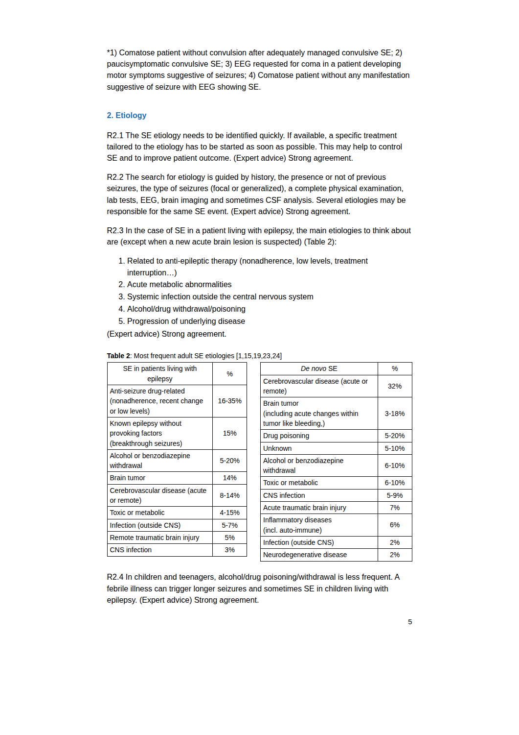*1) Comatose patient without convulsion after adequately managed convulsive SE; 2) paucisymptomatic convulsive SE; 3) EEG requested for coma in a patient developing motor symptoms suggestive of seizures; 4) Comatose patient without any manifestation suggestive of seizure with EEG showing SE.
2. Etiology
R2.1 The SE etiology needs to be identified quickly. If available, a specific treatment tailored to the etiology has to be started as soon as possible. This may help to control SE and to improve patient outcome. (Expert advice) Strong agreement.
R2.2 The search for etiology is guided by history, the presence or not of previous seizures, the type of seizures (focal or generalized), a complete physical examination, lab tests, EEG, brain imaging and sometimes CSF analysis. Several etiologies may be responsible for the same SE event. (Expert advice) Strong agreement.
R2.3 In the case of SE in a patient living with epilepsy, the main etiologies to think about are (except when a new acute brain lesion is suspected) (Table 2):
Related to anti-epileptic therapy (nonadherence, low levels, treatment interruption…)
Acute metabolic abnormalities
Systemic infection outside the central nervous system
Alcohol/drug withdrawal/poisoning
Progression of underlying disease
(Expert advice) Strong agreement.
Table 2: Most frequent adult SE etiologies [1,15,19,23,24]
| SE in patients living with epilepsy | % |
| --- | --- |
| Anti-seizure drug-related (nonadherence, recent change or low levels) | 16-35% |
| Known epilepsy without provoking factors (breakthrough seizures) | 15% |
| Alcohol or benzodiazepine withdrawal | 5-20% |
| Brain tumor | 14% |
| Cerebrovascular disease (acute or remote) | 8-14% |
| Toxic or metabolic | 4-15% |
| Infection (outside CNS) | 5-7% |
| Remote traumatic brain injury | 5% |
| CNS infection | 3% |
| De novo SE | % |
| --- | --- |
| Cerebrovascular disease (acute or remote) | 32% |
| Brain tumor (including acute changes within tumor like bleeding,) | 3-18% |
| Drug poisoning | 5-20% |
| Unknown | 5-10% |
| Alcohol or benzodiazepine withdrawal | 6-10% |
| Toxic or metabolic | 6-10% |
| CNS infection | 5-9% |
| Acute traumatic brain injury | 7% |
| Inflammatory diseases (incl. auto-immune) | 6% |
| Infection (outside CNS) | 2% |
| Neurodegenerative disease | 2% |
R2.4 In children and teenagers, alcohol/drug poisoning/withdrawal is less frequent. A febrile illness can trigger longer seizures and sometimes SE in children living with epilepsy. (Expert advice) Strong agreement.
5